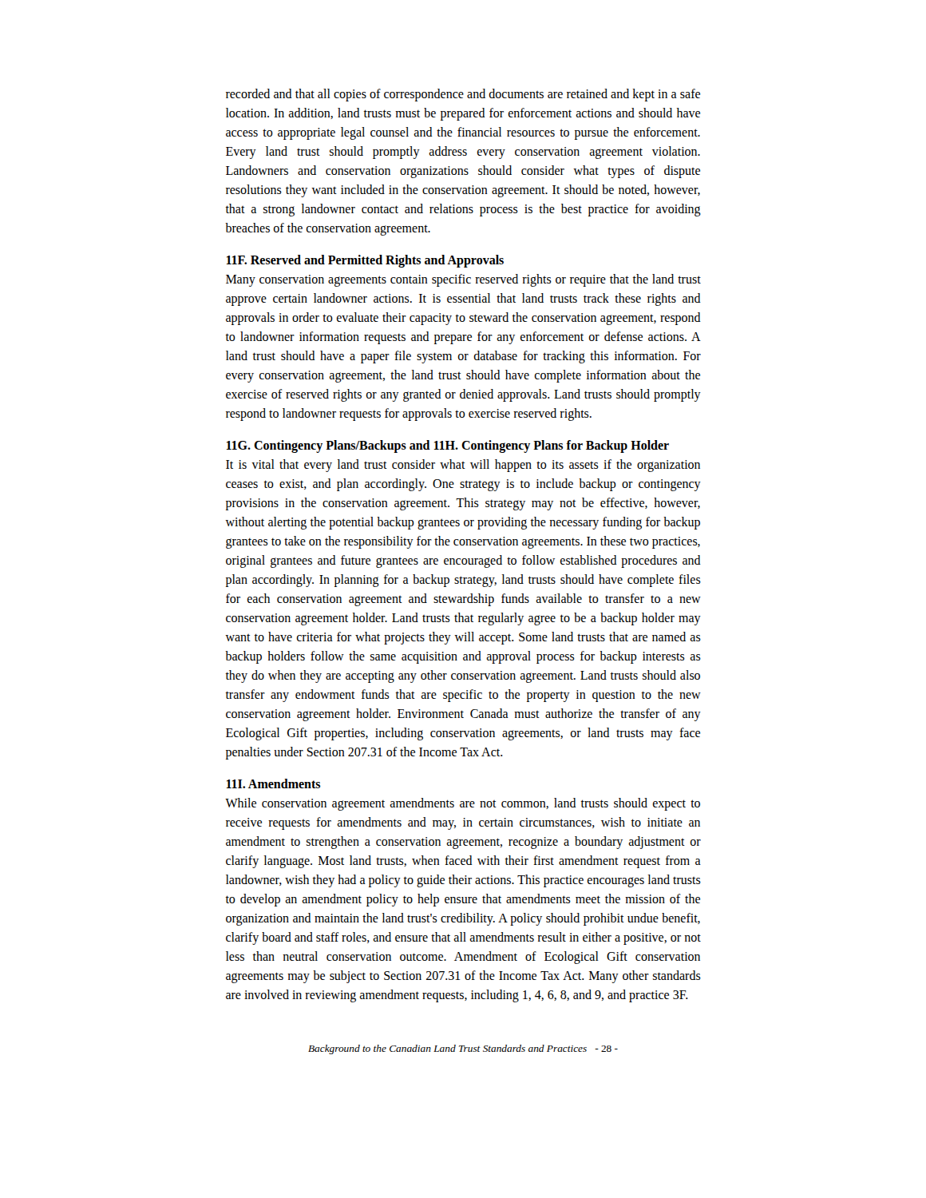recorded and that all copies of correspondence and documents are retained and kept in a safe location. In addition, land trusts must be prepared for enforcement actions and should have access to appropriate legal counsel and the financial resources to pursue the enforcement. Every land trust should promptly address every conservation agreement violation. Landowners and conservation organizations should consider what types of dispute resolutions they want included in the conservation agreement. It should be noted, however, that a strong landowner contact and relations process is the best practice for avoiding breaches of the conservation agreement.
11F. Reserved and Permitted Rights and Approvals
Many conservation agreements contain specific reserved rights or require that the land trust approve certain landowner actions. It is essential that land trusts track these rights and approvals in order to evaluate their capacity to steward the conservation agreement, respond to landowner information requests and prepare for any enforcement or defense actions. A land trust should have a paper file system or database for tracking this information. For every conservation agreement, the land trust should have complete information about the exercise of reserved rights or any granted or denied approvals. Land trusts should promptly respond to landowner requests for approvals to exercise reserved rights.
11G. Contingency Plans/Backups and 11H. Contingency Plans for Backup Holder
It is vital that every land trust consider what will happen to its assets if the organization ceases to exist, and plan accordingly. One strategy is to include backup or contingency provisions in the conservation agreement. This strategy may not be effective, however, without alerting the potential backup grantees or providing the necessary funding for backup grantees to take on the responsibility for the conservation agreements. In these two practices, original grantees and future grantees are encouraged to follow established procedures and plan accordingly. In planning for a backup strategy, land trusts should have complete files for each conservation agreement and stewardship funds available to transfer to a new conservation agreement holder. Land trusts that regularly agree to be a backup holder may want to have criteria for what projects they will accept. Some land trusts that are named as backup holders follow the same acquisition and approval process for backup interests as they do when they are accepting any other conservation agreement. Land trusts should also transfer any endowment funds that are specific to the property in question to the new conservation agreement holder. Environment Canada must authorize the transfer of any Ecological Gift properties, including conservation agreements, or land trusts may face penalties under Section 207.31 of the Income Tax Act.
11I. Amendments
While conservation agreement amendments are not common, land trusts should expect to receive requests for amendments and may, in certain circumstances, wish to initiate an amendment to strengthen a conservation agreement, recognize a boundary adjustment or clarify language. Most land trusts, when faced with their first amendment request from a landowner, wish they had a policy to guide their actions. This practice encourages land trusts to develop an amendment policy to help ensure that amendments meet the mission of the organization and maintain the land trust's credibility. A policy should prohibit undue benefit, clarify board and staff roles, and ensure that all amendments result in either a positive, or not less than neutral conservation outcome. Amendment of Ecological Gift conservation agreements may be subject to Section 207.31 of the Income Tax Act. Many other standards are involved in reviewing amendment requests, including 1, 4, 6, 8, and 9, and practice 3F.
Background to the Canadian Land Trust Standards and Practices - 28 -